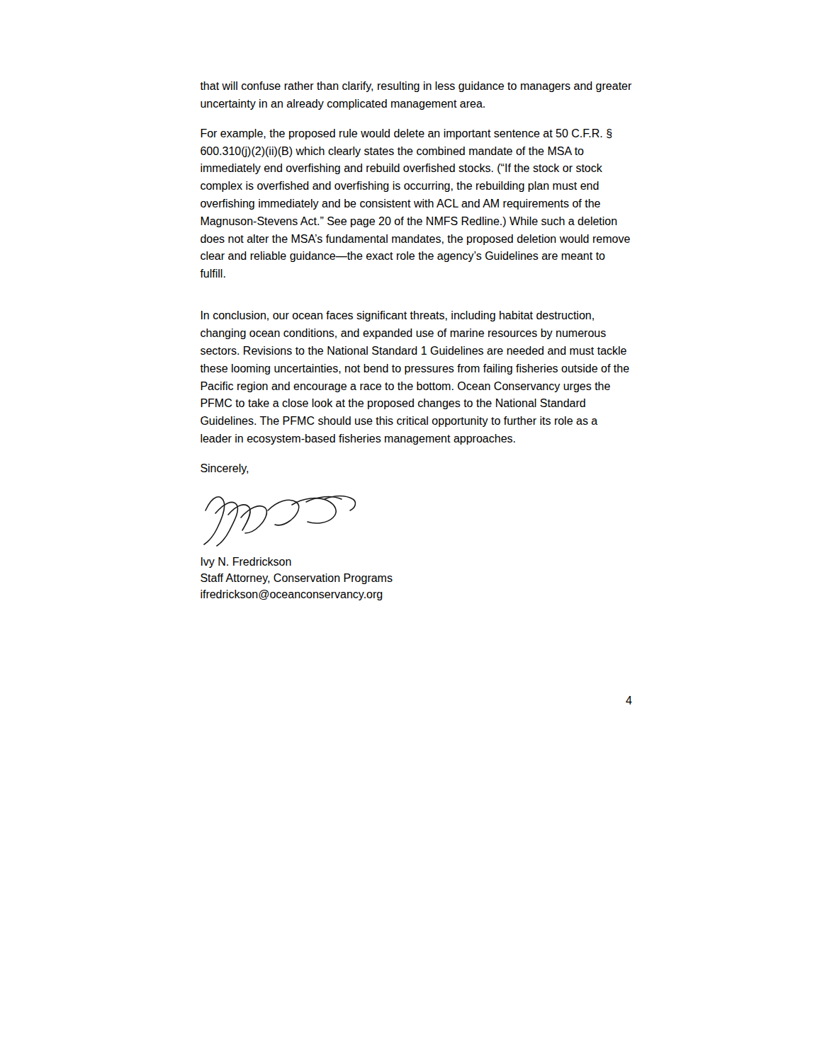that will confuse rather than clarify, resulting in less guidance to managers and greater uncertainty in an already complicated management area.
For example, the proposed rule would delete an important sentence at 50 C.F.R. § 600.310(j)(2)(ii)(B) which clearly states the combined mandate of the MSA to immediately end overfishing and rebuild overfished stocks. (“If the stock or stock complex is overfished and overfishing is occurring, the rebuilding plan must end overfishing immediately and be consistent with ACL and AM requirements of the Magnuson-Stevens Act.” See page 20 of the NMFS Redline.) While such a deletion does not alter the MSA’s fundamental mandates, the proposed deletion would remove clear and reliable guidance—the exact role the agency’s Guidelines are meant to fulfill.
In conclusion, our ocean faces significant threats, including habitat destruction, changing ocean conditions, and expanded use of marine resources by numerous sectors. Revisions to the National Standard 1 Guidelines are needed and must tackle these looming uncertainties, not bend to pressures from failing fisheries outside of the Pacific region and encourage a race to the bottom. Ocean Conservancy urges the PFMC to take a close look at the proposed changes to the National Standard Guidelines. The PFMC should use this critical opportunity to further its role as a leader in ecosystem-based fisheries management approaches.
Sincerely,
Ivy N. Fredrickson
Staff Attorney, Conservation Programs
ifredrickson@oceanconservancy.org
4